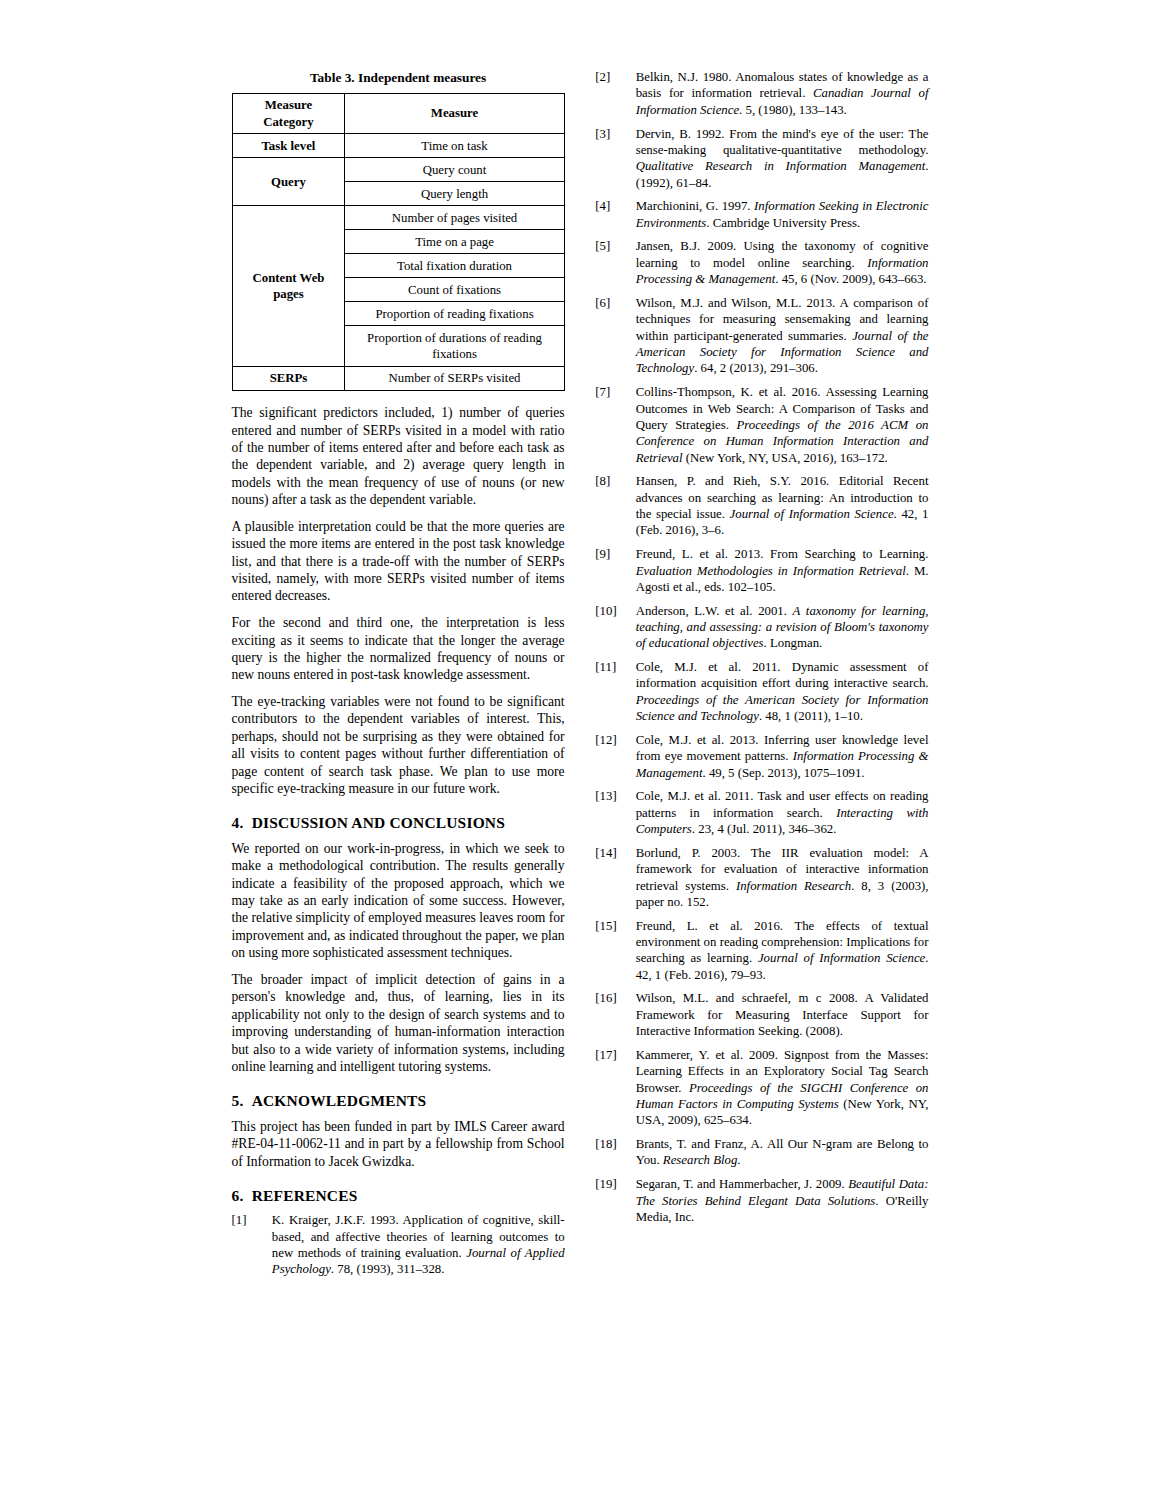Table 3. Independent measures
| Measure Category | Measure |
| --- | --- |
| Task level | Time on task |
| Query | Query count |
| Query length |
| Content Web pages | Number of pages visited |
| Time on a page |
| Total fixation duration |
| Count of fixations |
| Proportion of reading fixations |
| Proportion of durations of reading fixations |
| SERPs | Number of SERPs visited |
The significant predictors included, 1) number of queries entered and number of SERPs visited in a model with ratio of the number of items entered after and before each task as the dependent variable, and 2) average query length in models with the mean frequency of use of nouns (or new nouns) after a task as the dependent variable.
A plausible interpretation could be that the more queries are issued the more items are entered in the post task knowledge list, and that there is a trade-off with the number of SERPs visited, namely, with more SERPs visited number of items entered decreases.
For the second and third one, the interpretation is less exciting as it seems to indicate that the longer the average query is the higher the normalized frequency of nouns or new nouns entered in post-task knowledge assessment.
The eye-tracking variables were not found to be significant contributors to the dependent variables of interest. This, perhaps, should not be surprising as they were obtained for all visits to content pages without further differentiation of page content of search task phase. We plan to use more specific eye-tracking measure in our future work.
4. Discussion and Conclusions
We reported on our work-in-progress, in which we seek to make a methodological contribution. The results generally indicate a feasibility of the proposed approach, which we may take as an early indication of some success. However, the relative simplicity of employed measures leaves room for improvement and, as indicated throughout the paper, we plan on using more sophisticated assessment techniques.
The broader impact of implicit detection of gains in a person's knowledge and, thus, of learning, lies in its applicability not only to the design of search systems and to improving understanding of human-information interaction but also to a wide variety of information systems, including online learning and intelligent tutoring systems.
5. Acknowledgments
This project has been funded in part by IMLS Career award #RE-04-11-0062-11 and in part by a fellowship from School of Information to Jacek Gwizdka.
6. References
[1] K. Kraiger, J.K.F. 1993. Application of cognitive, skill-based, and affective theories of learning outcomes to new methods of training evaluation. Journal of Applied Psychology. 78, (1993), 311–328.
[2] Belkin, N.J. 1980. Anomalous states of knowledge as a basis for information retrieval. Canadian Journal of Information Science. 5, (1980), 133–143.
[3] Dervin, B. 1992. From the mind's eye of the user: The sense-making qualitative-quantitative methodology. Qualitative Research in Information Management. (1992), 61–84.
[4] Marchionini, G. 1997. Information Seeking in Electronic Environments. Cambridge University Press.
[5] Jansen, B.J. 2009. Using the taxonomy of cognitive learning to model online searching. Information Processing & Management. 45, 6 (Nov. 2009), 643–663.
[6] Wilson, M.J. and Wilson, M.L. 2013. A comparison of techniques for measuring sensemaking and learning within participant-generated summaries. Journal of the American Society for Information Science and Technology. 64, 2 (2013), 291–306.
[7] Collins-Thompson, K. et al. 2016. Assessing Learning Outcomes in Web Search: A Comparison of Tasks and Query Strategies. Proceedings of the 2016 ACM on Conference on Human Information Interaction and Retrieval (New York, NY, USA, 2016), 163–172.
[8] Hansen, P. and Rieh, S.Y. 2016. Editorial Recent advances on searching as learning: An introduction to the special issue. Journal of Information Science. 42, 1 (Feb. 2016), 3–6.
[9] Freund, L. et al. 2013. From Searching to Learning. Evaluation Methodologies in Information Retrieval. M. Agosti et al., eds. 102–105.
[10] Anderson, L.W. et al. 2001. A taxonomy for learning, teaching, and assessing: a revision of Bloom's taxonomy of educational objectives. Longman.
[11] Cole, M.J. et al. 2011. Dynamic assessment of information acquisition effort during interactive search. Proceedings of the American Society for Information Science and Technology. 48, 1 (2011), 1–10.
[12] Cole, M.J. et al. 2013. Inferring user knowledge level from eye movement patterns. Information Processing & Management. 49, 5 (Sep. 2013), 1075–1091.
[13] Cole, M.J. et al. 2011. Task and user effects on reading patterns in information search. Interacting with Computers. 23, 4 (Jul. 2011), 346–362.
[14] Borlund, P. 2003. The IIR evaluation model: A framework for evaluation of interactive information retrieval systems. Information Research. 8, 3 (2003), paper no. 152.
[15] Freund, L. et al. 2016. The effects of textual environment on reading comprehension: Implications for searching as learning. Journal of Information Science. 42, 1 (Feb. 2016), 79–93.
[16] Wilson, M.L. and schraefel, m c 2008. A Validated Framework for Measuring Interface Support for Interactive Information Seeking. (2008).
[17] Kammerer, Y. et al. 2009. Signpost from the Masses: Learning Effects in an Exploratory Social Tag Search Browser. Proceedings of the SIGCHI Conference on Human Factors in Computing Systems (New York, NY, USA, 2009), 625–634.
[18] Brants, T. and Franz, A. All Our N-gram are Belong to You. Research Blog.
[19] Segaran, T. and Hammerbacher, J. 2009. Beautiful Data: The Stories Behind Elegant Data Solutions. O'Reilly Media, Inc.